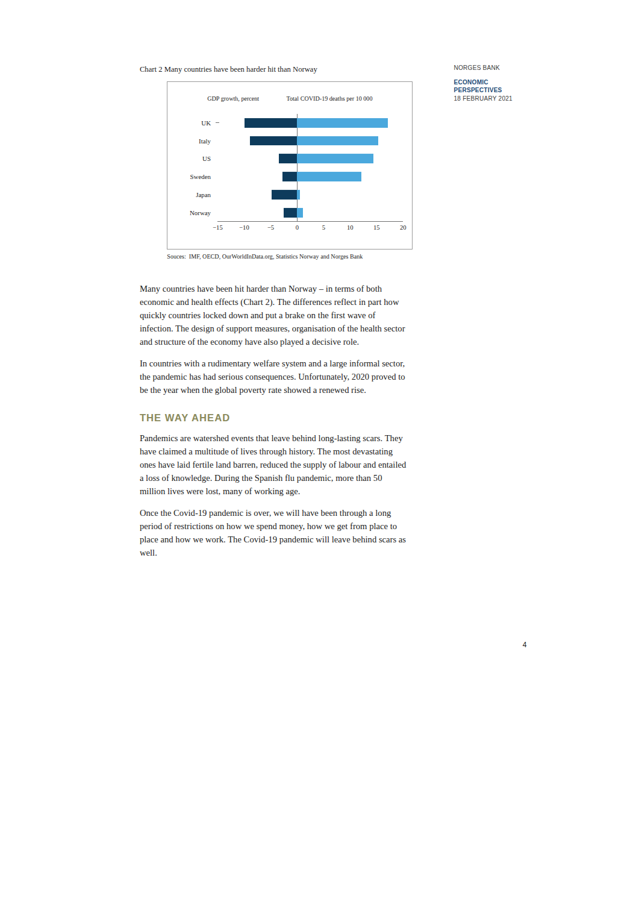NORGES BANK
Economic
Perspectives
18 FEBRUARY 2021
Chart 2 Many countries have been harder hit than Norway
GDP growth, percent Total COVID-19 deaths per 10 000
UK
Italy
US
Sweden
Japan
Norway
−15 −10 −5 0 5 10 15 20
Souces: IMF, OECD, OurWorldInData.org, Statistics Norway and Norges Bank
Many countries have been hit harder than Norway – in terms of both economic and health effects (Chart 2). The differences reflect in part how quickly countries locked down and put a brake on the first wave of infection. The design of support measures, organisation of the health sector and structure of the economy have also played a decisive role.
In countries with a rudimentary welfare system and a large informal sector, the pandemic has had serious consequences. Unfortunately, 2020 proved to be the year when the global poverty rate showed a renewed rise.
The way ahead
Pandemics are watershed events that leave behind long-lasting scars. They have claimed a multitude of lives through history. The most devastating ones have laid fertile land barren, reduced the supply of labour and entailed a loss of knowledge. During the Spanish flu pandemic, more than 50 million lives were lost, many of working age.
Once the Covid-19 pandemic is over, we will have been through a long period of restrictions on how we spend money, how we get from place to place and how we work. The Covid-19 pandemic will leave behind scars as well.
4